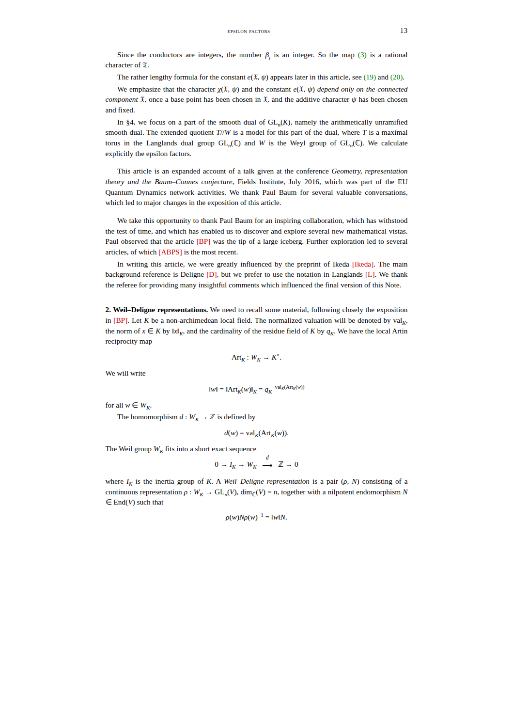epsilon factors 13
Since the conductors are integers, the number βj is an integer. So the map (3) is a rational character of 𝔗.
The rather lengthy formula for the constant e(𝔛, ψ) appears later in this article, see (19) and (20).
We emphasize that the character χ(𝔛, ψ) and the constant e(𝔛, ψ) depend only on the connected component 𝔛, once a base point has been chosen in 𝔛, and the additive character ψ has been chosen and fixed.
In §4, we focus on a part of the smooth dual of GLn(K), namely the arithmetically unramified smooth dual. The extended quotient T//W is a model for this part of the dual, where T is a maximal torus in the Langlands dual group GLn(ℂ) and W is the Weyl group of GLn(ℂ). We calculate explicitly the epsilon factors.
This article is an expanded account of a talk given at the conference Geometry, representation theory and the Baum–Connes conjecture, Fields Institute, July 2016, which was part of the EU Quantum Dynamics network activities. We thank Paul Baum for several valuable conversations, which led to major changes in the exposition of this article.
We take this opportunity to thank Paul Baum for an inspiring collaboration, which has withstood the test of time, and which has enabled us to discover and explore several new mathematical vistas. Paul observed that the article [BP] was the tip of a large iceberg. Further exploration led to several articles, of which [ABPS] is the most recent.
In writing this article, we were greatly influenced by the preprint of Ikeda [Ikeda]. The main background reference is Deligne [D], but we prefer to use the notation in Langlands [L]. We thank the referee for providing many insightful comments which influenced the final version of this Note.
2. Weil–Deligne representations. We need to recall some material, following closely the exposition in [BP]. Let K be a non-archimedean local field. The normalized valuation will be denoted by valK, the norm of x ∈ K by ‖x‖K, and the cardinality of the residue field of K by qK. We have the local Artin reciprocity map
ArtK : WK → K×.
We will write
‖w‖ = ‖ArtK(w)‖K = qK−valK(ArtK(w))
for all w ∈ WK.
The homomorphism d : WK → ℤ is defined by
d(w) = valK(ArtK(w)).
The Weil group WK fits into a short exact sequence
0 → IK → WK d⟶ ℤ → 0
where IK is the inertia group of K. A Weil–Deligne representation is a pair (ρ, N) consisting of a continuous representation ρ : WK → GLn(V), dimℂ(V) = n, together with a nilpotent endomorphism N ∈ End(V) such that
ρ(w)Nρ(w)−1 = ‖w‖N.